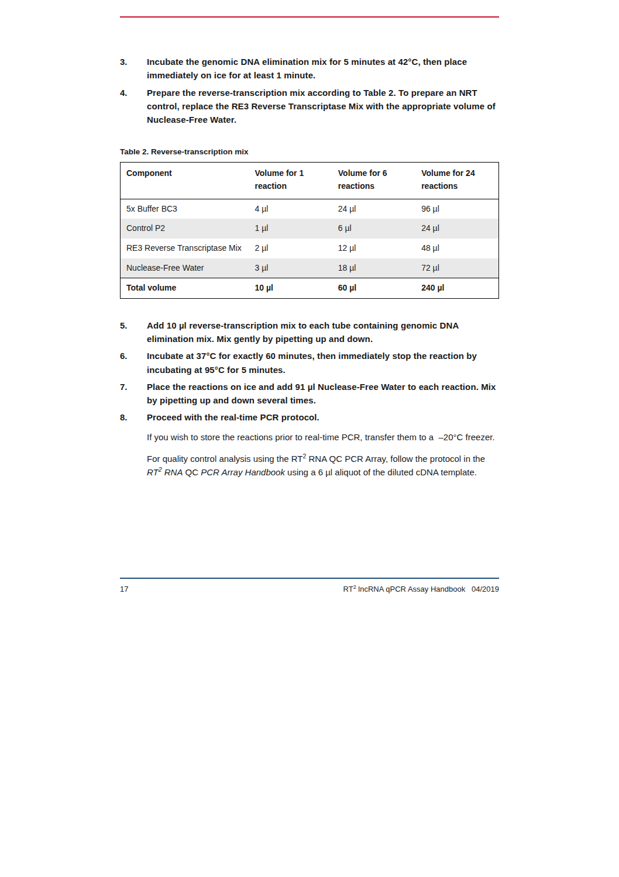3. Incubate the genomic DNA elimination mix for 5 minutes at 42°C, then place immediately on ice for at least 1 minute.
4. Prepare the reverse-transcription mix according to Table 2. To prepare an NRT control, replace the RE3 Reverse Transcriptase Mix with the appropriate volume of Nuclease-Free Water.
Table 2. Reverse-transcription mix
| Component | Volume for 1 reaction | Volume for 6 reactions | Volume for 24 reactions |
| --- | --- | --- | --- |
| 5x Buffer BC3 | 4 µl | 24 µl | 96 µl |
| Control P2 | 1 µl | 6 µl | 24 µl |
| RE3 Reverse Transcriptase Mix | 2 µl | 12 µl | 48 µl |
| Nuclease-Free Water | 3 µl | 18 µl | 72 µl |
| Total volume | 10 µl | 60 µl | 240 µl |
5. Add 10 µl reverse-transcription mix to each tube containing genomic DNA elimination mix. Mix gently by pipetting up and down.
6. Incubate at 37°C for exactly 60 minutes, then immediately stop the reaction by incubating at 95°C for 5 minutes.
7. Place the reactions on ice and add 91 µl Nuclease-Free Water to each reaction. Mix by pipetting up and down several times.
8. Proceed with the real-time PCR protocol.
If you wish to store the reactions prior to real-time PCR, transfer them to a –20°C freezer.
For quality control analysis using the RT2 RNA QC PCR Array, follow the protocol in the RT2 RNA QC PCR Array Handbook using a 6 µl aliquot of the diluted cDNA template.
17
RT2 lncRNA qPCR Assay Handbook 04/2019